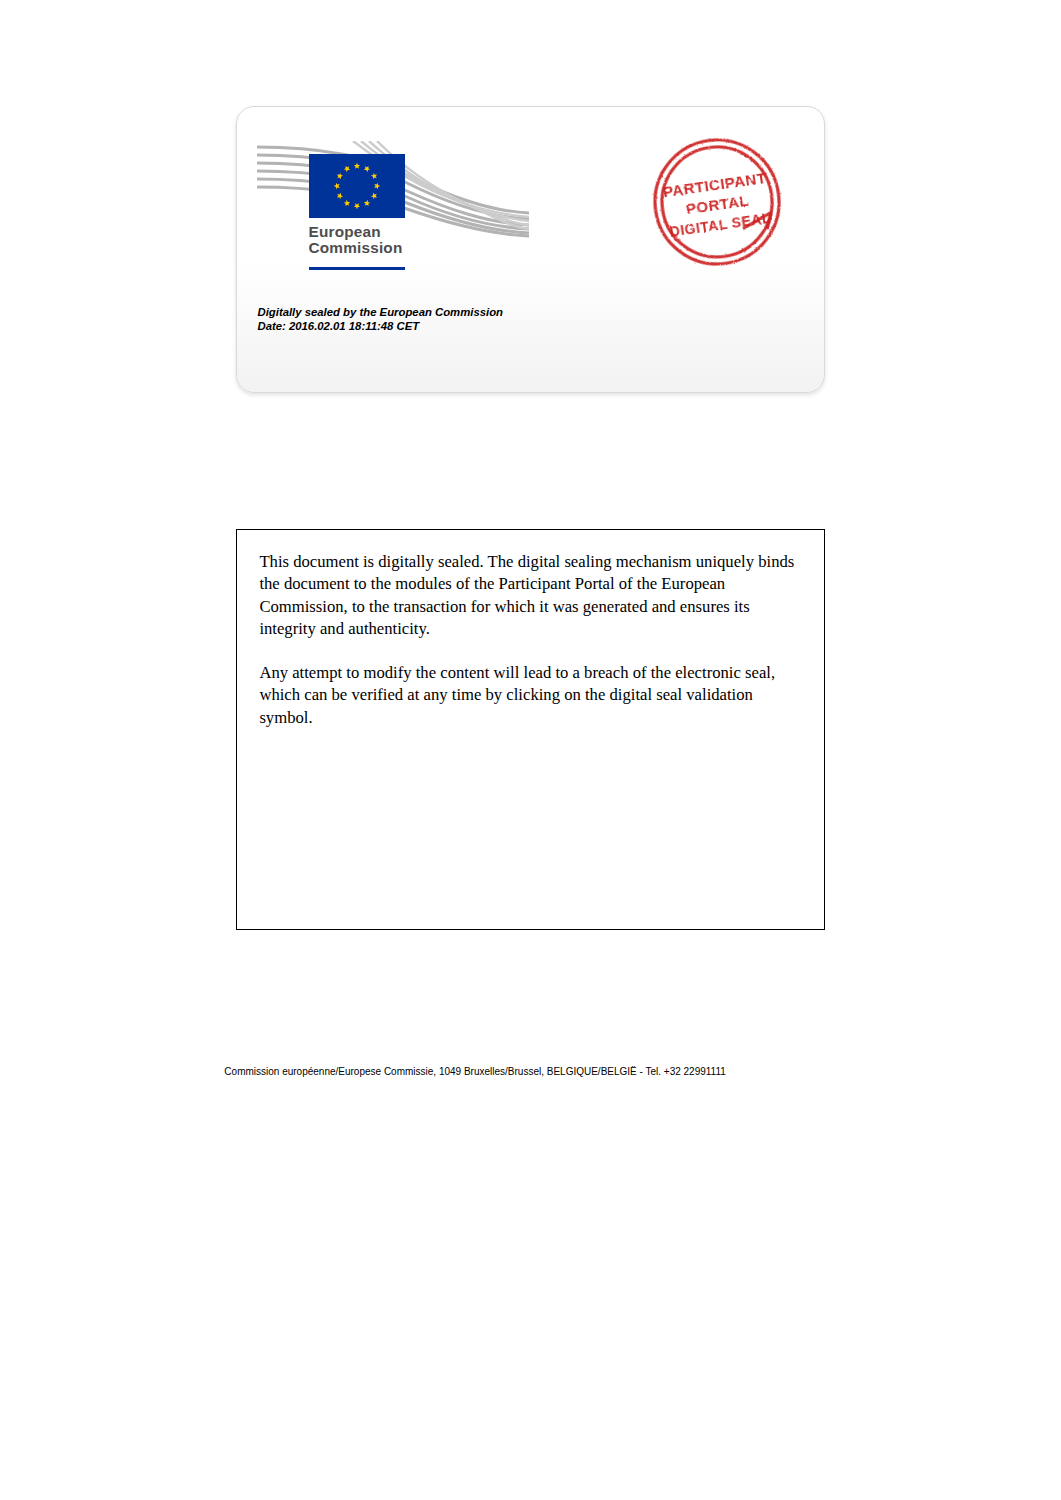European
Commission
PARTICIPANT PORTAL DIGITAL SEAL
Digitally sealed by the European Commission
Date: 2016.02.01 18:11:48 CET
This document is digitally sealed. The digital sealing mechanism uniquely binds the document to the modules of the Participant Portal of the European Commission, to the transaction for which it was generated and ensures its integrity and authenticity.
Any attempt to modify the content will lead to a breach of the electronic seal, which can be verified at any time by clicking on the digital seal validation symbol.
Commission européenne/Europese Commissie, 1049 Bruxelles/Brussel, BELGIQUE/BELGIË - Tel. +32 22991111